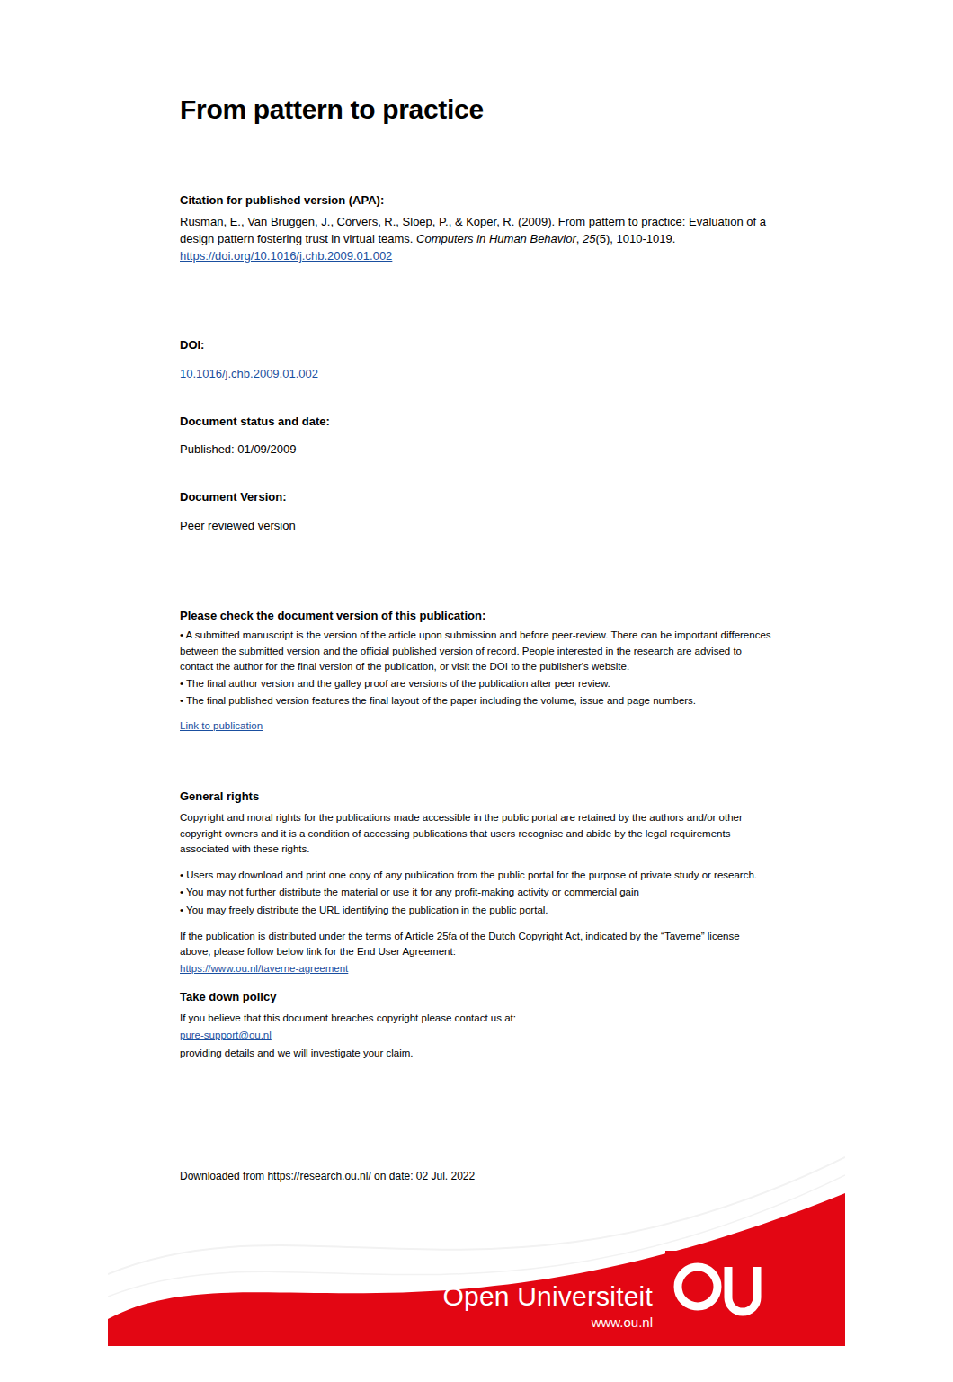From pattern to practice
Citation for published version (APA):
Rusman, E., Van Bruggen, J., Cörvers, R., Sloep, P., & Koper, R. (2009). From pattern to practice: Evaluation of a design pattern fostering trust in virtual teams. Computers in Human Behavior, 25(5), 1010-1019. https://doi.org/10.1016/j.chb.2009.01.002
DOI:
10.1016/j.chb.2009.01.002
Document status and date:
Published: 01/09/2009
Document Version:
Peer reviewed version
Please check the document version of this publication:
• A submitted manuscript is the version of the article upon submission and before peer-review. There can be important differences between the submitted version and the official published version of record. People interested in the research are advised to contact the author for the final version of the publication, or visit the DOI to the publisher's website.
• The final author version and the galley proof are versions of the publication after peer review.
• The final published version features the final layout of the paper including the volume, issue and page numbers.
Link to publication
General rights
Copyright and moral rights for the publications made accessible in the public portal are retained by the authors and/or other copyright owners and it is a condition of accessing publications that users recognise and abide by the legal requirements associated with these rights.
• Users may download and print one copy of any publication from the public portal for the purpose of private study or research.
• You may not further distribute the material or use it for any profit-making activity or commercial gain
• You may freely distribute the URL identifying the publication in the public portal.
If the publication is distributed under the terms of Article 25fa of the Dutch Copyright Act, indicated by the “Taverne” license above, please follow below link for the End User Agreement:
https://www.ou.nl/taverne-agreement
Take down policy
If you believe that this document breaches copyright please contact us at:
pure-support@ou.nl
providing details and we will investigate your claim.
Downloaded from https://research.ou.nl/ on date: 02 Jul. 2022
Open Universiteit
www.ou.nl